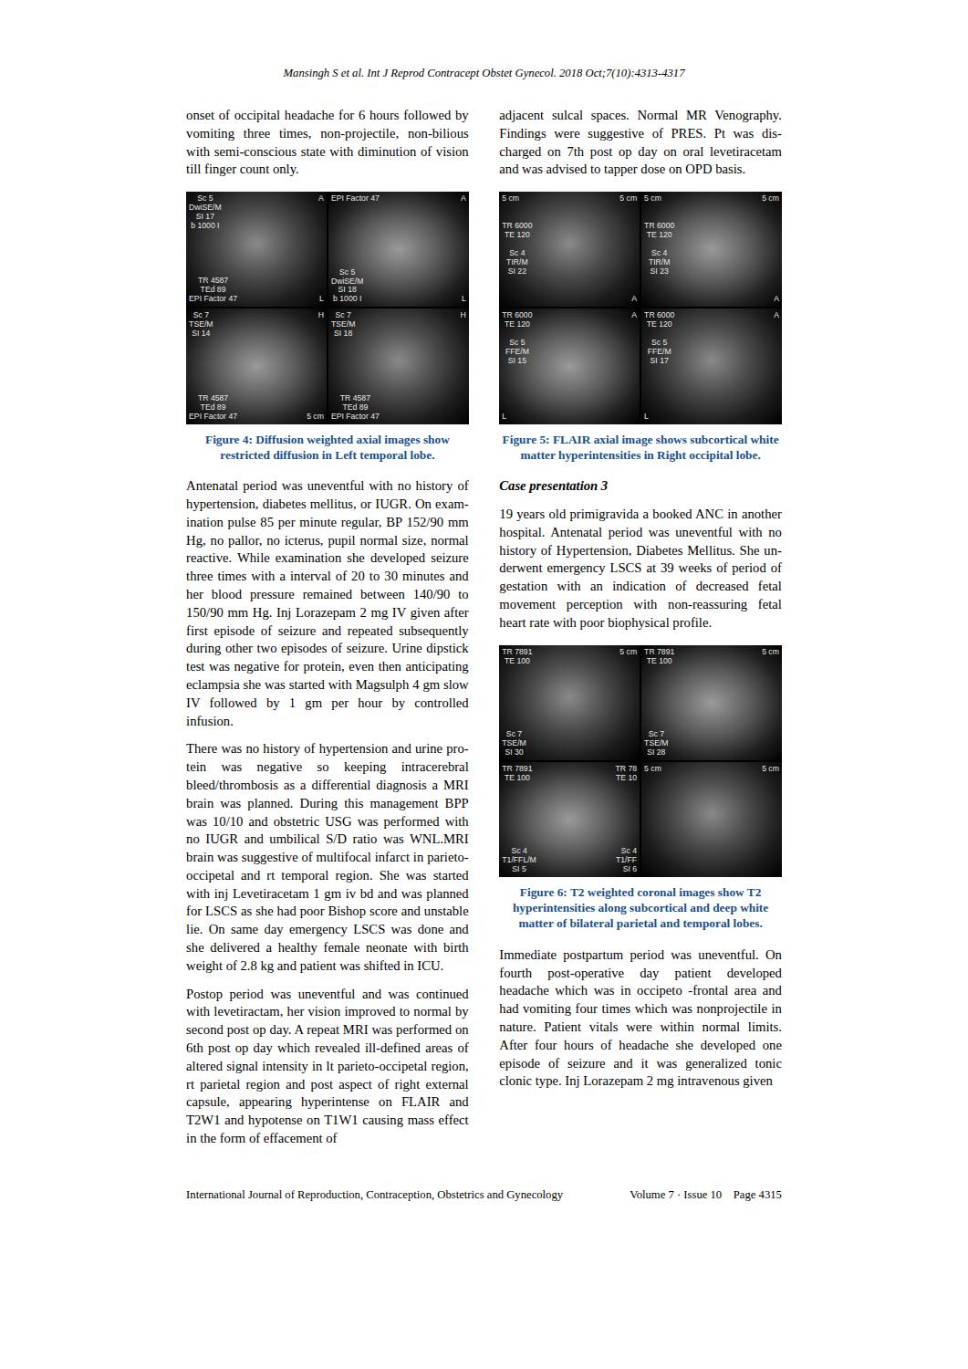Mansingh S et al. Int J Reprod Contracept Obstet Gynecol. 2018 Oct;7(10):4313-4317
onset of occipital headache for 6 hours followed by vomiting three times, non-projectile, non-bilious with semi-conscious state with diminution of vision till finger count only.
Sc 5
DwiSE/M
SI 17
b 1000 I A TR 4587
TEd 89
EPI Factor 47 L
EPI Factor 47 A Sc 5
DwiSE/M
SI 18
b 1000 I L
Sc 7
TSE/M
SI 14 H TR 4587
TEd 89
EPI Factor 47 5 cm
Sc 7
TSE/M
SI 18 H TR 4587
TEd 89
EPI Factor 47
Figure 4: Diffusion weighted axial images show restricted diffusion in Left temporal lobe.
Antenatal period was uneventful with no history of hypertension, diabetes mellitus, or IUGR. On examination pulse 85 per minute regular, BP 152/90 mm Hg, no pallor, no icterus, pupil normal size, normal reactive. While examination she developed seizure three times with a interval of 20 to 30 minutes and her blood pressure remained between 140/90 to 150/90 mm Hg. Inj Lorazepam 2 mg IV given after first episode of seizure and repeated subsequently during other two episodes of seizure. Urine dipstick test was negative for protein, even then anticipating eclampsia she was started with Magsulph 4 gm slow IV followed by 1 gm per hour by controlled infusion.
There was no history of hypertension and urine protein was negative so keeping intracerebral bleed/thrombosis as a differential diagnosis a MRI brain was planned. During this management BPP was 10/10 and obstetric USG was performed with no IUGR and umbilical S/D ratio was WNL.MRI brain was suggestive of multifocal infarct in parieto-occipetal and rt temporal region. She was started with inj Levetiracetam 1 gm iv bd and was planned for LSCS as she had poor Bishop score and unstable lie. On same day emergency LSCS was done and she delivered a healthy female neonate with birth weight of 2.8 kg and patient was shifted in ICU.
Postop period was uneventful and was continued with levetiractam, her vision improved to normal by second post op day. A repeat MRI was performed on 6th post op day which revealed ill-defined areas of altered signal intensity in lt parieto-occipetal region, rt parietal region and post aspect of right external capsule, appearing hyperintense on FLAIR and T2W1 and hypotense on T1W1 causing mass effect in the form of effacement of
adjacent sulcal spaces. Normal MR Venography. Findings were suggestive of PRES. Pt was discharged on 7th post op day on oral levetiracetam and was advised to tapper dose on OPD basis.
5 cm 5 cm TR 6000
TE 120
Sc 4
TIR/M
SI 22 A
5 cm 5 cm TR 6000
TE 120
Sc 4
TIR/M
SI 23 A
TR 6000
TE 120
Sc 5
FFE/M
SI 15 A L
TR 6000
TE 120
Sc 5
FFE/M
SI 17 A L
Figure 5: FLAIR axial image shows subcortical white matter hyperintensities in Right occipital lobe.
Case presentation 3
19 years old primigravida a booked ANC in another hospital. Antenatal period was uneventful with no history of Hypertension, Diabetes Mellitus. She underwent emergency LSCS at 39 weeks of period of gestation with an indication of decreased fetal movement perception with non-reassuring fetal heart rate with poor biophysical profile.
TR 7891
TE 100 5 cm Sc 7
TSE/M
SI 30
TR 7891
TE 100 5 cm Sc 7
TSE/M
SI 28
TR 7891
TE 100 TR 78
TE 10 Sc 4
T1/FFL/M
SI 5 Sc 4
T1/FF
SI 6
5 cm 5 cm
Figure 6: T2 weighted coronal images show T2 hyperintensities along subcortical and deep white matter of bilateral parietal and temporal lobes.
Immediate postpartum period was uneventful. On fourth post-operative day patient developed headache which was in occipeto -frontal area and had vomiting four times which was nonprojectile in nature. Patient vitals were within normal limits. After four hours of headache she developed one episode of seizure and it was generalized tonic clonic type. Inj Lorazepam 2 mg intravenous given
International Journal of Reproduction, Contraception, Obstetrics and Gynecology
Volume 7 · Issue 10 Page 4315